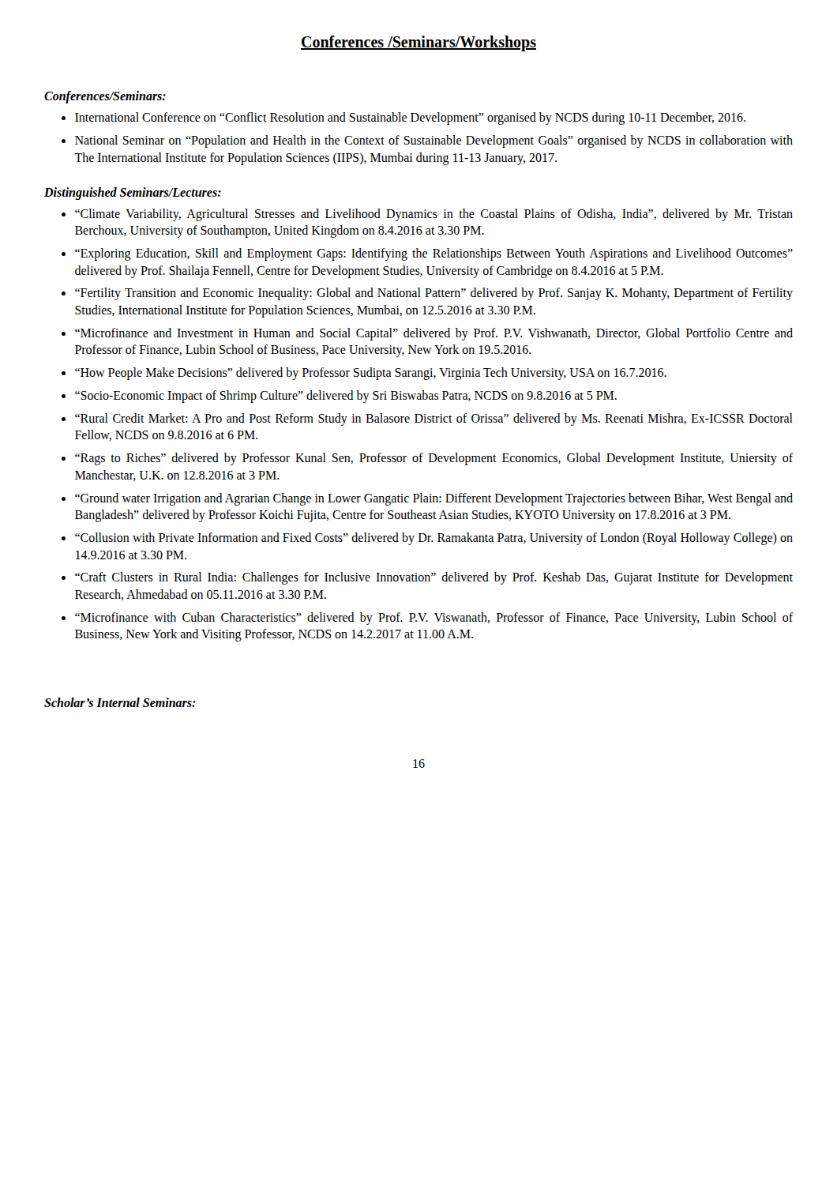Conferences /Seminars/Workshops
Conferences/Seminars:
International Conference on “Conflict Resolution and Sustainable Development” organised by NCDS during 10-11 December, 2016.
National Seminar on “Population and Health in the Context of Sustainable Development Goals” organised by NCDS in collaboration with The International Institute for Population Sciences (IIPS), Mumbai during 11-13 January, 2017.
Distinguished Seminars/Lectures:
“Climate Variability, Agricultural Stresses and Livelihood Dynamics in the Coastal Plains of Odisha, India”, delivered by Mr. Tristan Berchoux, University of Southampton, United Kingdom on 8.4.2016 at 3.30 PM.
“Exploring Education, Skill and Employment Gaps: Identifying the Relationships Between Youth Aspirations and Livelihood Outcomes” delivered by Prof. Shailaja Fennell, Centre for Development Studies, University of Cambridge on 8.4.2016 at 5 P.M.
“Fertility Transition and Economic Inequality: Global and National Pattern” delivered by Prof. Sanjay K. Mohanty, Department of Fertility Studies, International Institute for Population Sciences, Mumbai, on 12.5.2016 at 3.30 P.M.
“Microfinance and Investment in Human and Social Capital” delivered by Prof. P.V. Vishwanath, Director, Global Portfolio Centre and Professor of Finance, Lubin School of Business, Pace University, New York on 19.5.2016.
“How People Make Decisions” delivered by Professor Sudipta Sarangi, Virginia Tech University, USA on 16.7.2016.
“Socio-Economic Impact of Shrimp Culture” delivered by Sri Biswabas Patra, NCDS on 9.8.2016 at 5 PM.
“Rural Credit Market: A Pro and Post Reform Study in Balasore District of Orissa” delivered by Ms. Reenati Mishra, Ex-ICSSR Doctoral Fellow, NCDS on 9.8.2016 at 6 PM.
“Rags to Riches” delivered by Professor Kunal Sen, Professor of Development Economics, Global Development Institute, Uniersity of Manchestar, U.K. on 12.8.2016 at 3 PM.
“Ground water Irrigation and Agrarian Change in Lower Gangatic Plain: Different Development Trajectories between Bihar, West Bengal and Bangladesh” delivered by Professor Koichi Fujita, Centre for Southeast Asian Studies, KYOTO University on 17.8.2016 at 3 PM.
“Collusion with Private Information and Fixed Costs” delivered by Dr. Ramakanta Patra, University of London (Royal Holloway College) on 14.9.2016 at 3.30 PM.
“Craft Clusters in Rural India: Challenges for Inclusive Innovation” delivered by Prof. Keshab Das, Gujarat Institute for Development Research, Ahmedabad on 05.11.2016 at 3.30 P.M.
“Microfinance with Cuban Characteristics” delivered by Prof. P.V. Viswanath, Professor of Finance, Pace University, Lubin School of Business, New York and Visiting Professor, NCDS on 14.2.2017 at 11.00 A.M.
Scholar’s Internal Seminars:
16